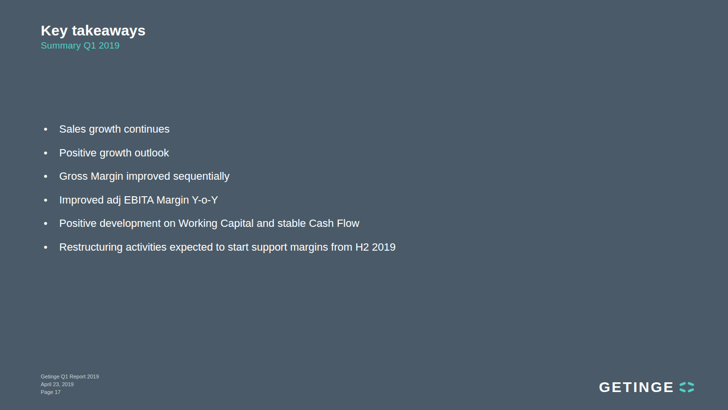Key takeaways
Summary Q1 2019
Sales growth continues
Positive growth outlook
Gross Margin improved sequentially
Improved adj EBITA Margin Y-o-Y
Positive development on Working Capital and stable Cash Flow
Restructuring activities expected to start support margins from H2 2019
Getinge Q1 Report 2019
April 23, 2019
Page 17
GETINGE